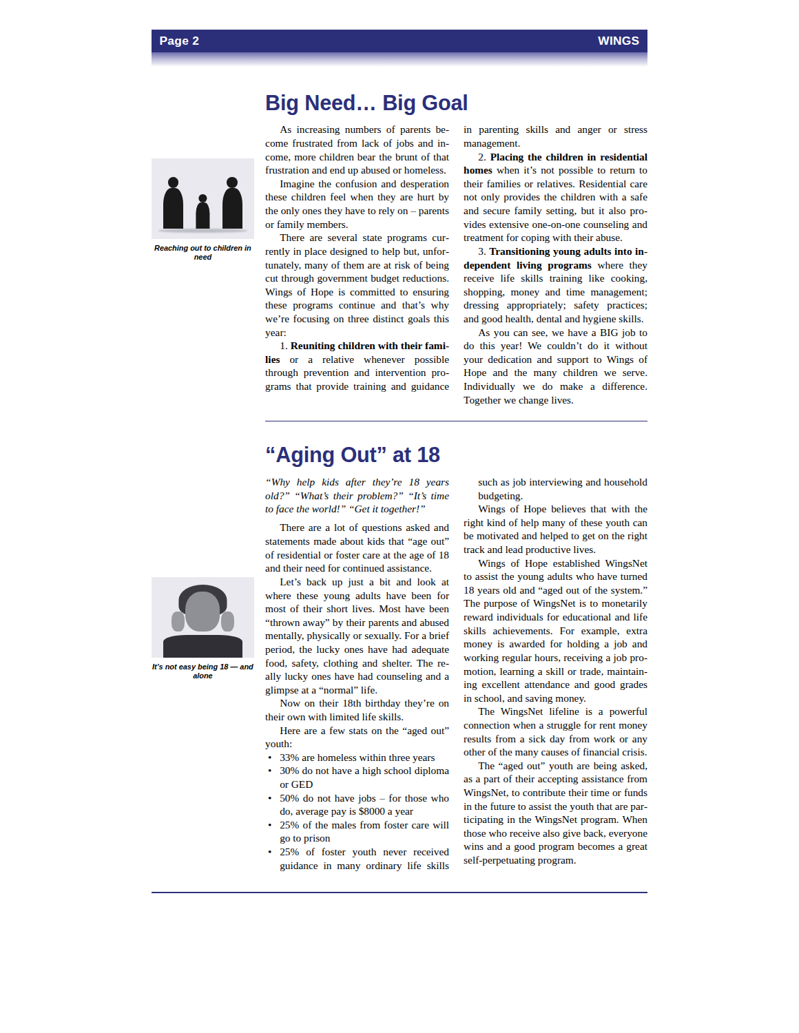Page 2 WINGS
Reaching out to children in need
Big Need… Big Goal
As increasing numbers of parents become frustrated from lack of jobs and income, more children bear the brunt of that frustration and end up abused or homeless.
Imagine the confusion and desperation these children feel when they are hurt by the only ones they have to rely on – parents or family members.
There are several state programs currently in place designed to help but, unfortunately, many of them are at risk of being cut through government budget reductions. Wings of Hope is committed to ensuring these programs continue and that’s why we’re focusing on three distinct goals this year:
1. Reuniting children with their families or a relative whenever possible through prevention and intervention programs that provide training and guidance in parenting skills and anger or stress management.
2. Placing the children in residential homes when it’s not possible to return to their families or relatives. Residential care not only provides the children with a safe and secure family setting, but it also provides extensive one-on-one counseling and treatment for coping with their abuse.
3. Transitioning young adults into independent living programs where they receive life skills training like cooking, shopping, money and time management; dressing appropriately; safety practices; and good health, dental and hygiene skills.
As you can see, we have a BIG job to do this year! We couldn’t do it without your dedication and support to Wings of Hope and the many children we serve. Individually we do make a difference. Together we change lives.
It’s not easy being 18 — and alone
“Aging Out” at 18
“Why help kids after they’re 18 years old?” “What’s their problem?” “It’s time to face the world!” “Get it together!”
There are a lot of questions asked and statements made about kids that “age out” of residential or foster care at the age of 18 and their need for continued assistance.
Let’s back up just a bit and look at where these young adults have been for most of their short lives. Most have been “thrown away” by their parents and abused mentally, physically or sexually. For a brief period, the lucky ones have had adequate food, safety, clothing and shelter. The really lucky ones have had counseling and a glimpse at a “normal” life.
Now on their 18th birthday they’re on their own with limited life skills.
Here are a few stats on the “aged out” youth:
33% are homeless within three years
30% do not have a high school diploma or GED
50% do not have jobs – for those who do, average pay is $8000 a year
25% of the males from foster care will go to prison
25% of foster youth never received guidance in many ordinary life skills such as job interviewing and household budgeting.
Wings of Hope believes that with the right kind of help many of these youth can be motivated and helped to get on the right track and lead productive lives.
Wings of Hope established WingsNet to assist the young adults who have turned 18 years old and “aged out of the system.” The purpose of WingsNet is to monetarily reward individuals for educational and life skills achievements. For example, extra money is awarded for holding a job and working regular hours, receiving a job promotion, learning a skill or trade, maintaining excellent attendance and good grades in school, and saving money.
The WingsNet lifeline is a powerful connection when a struggle for rent money results from a sick day from work or any other of the many causes of financial crisis.
The “aged out” youth are being asked, as a part of their accepting assistance from WingsNet, to contribute their time or funds in the future to assist the youth that are participating in the WingsNet program. When those who receive also give back, everyone wins and a good program becomes a great self-perpetuating program.